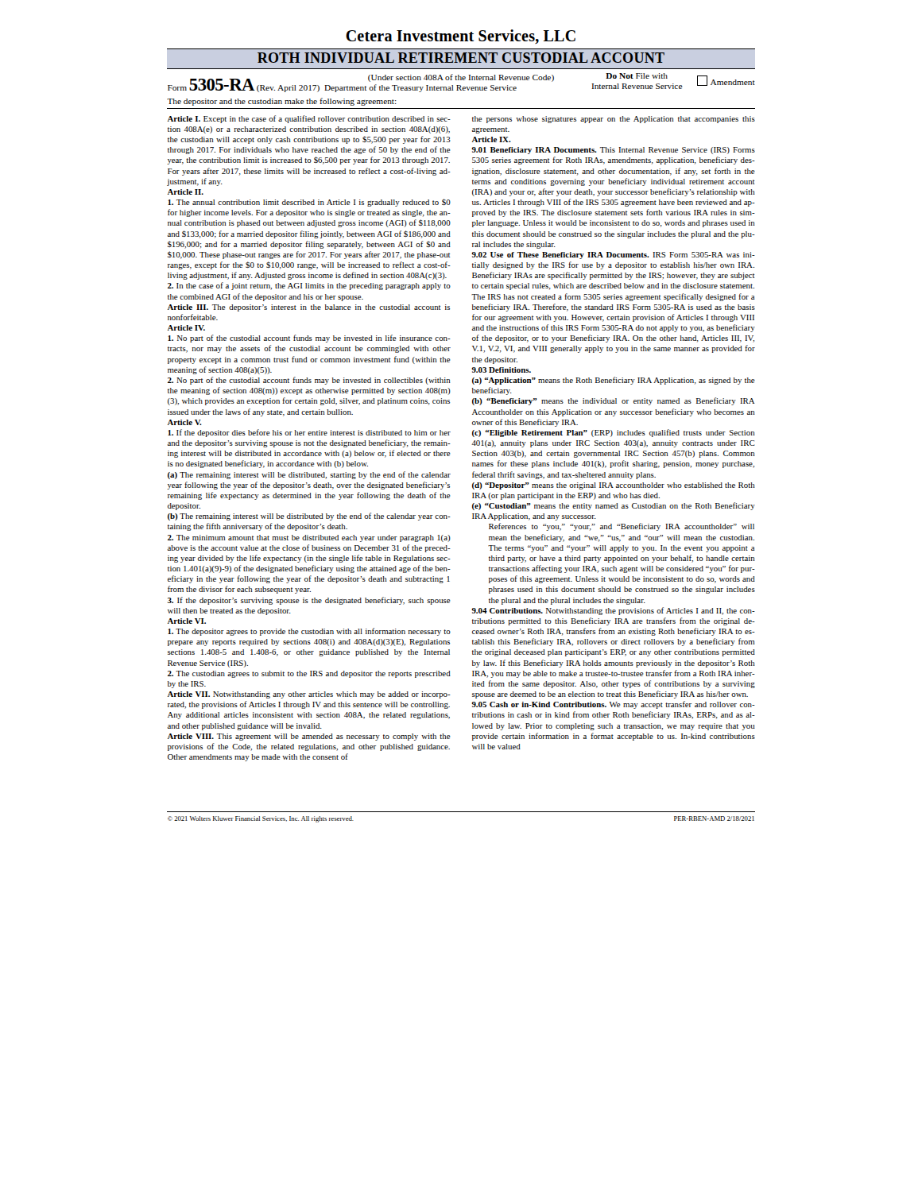Cetera Investment Services, LLC
ROTH INDIVIDUAL RETIREMENT CUSTODIAL ACCOUNT
(Under section 408A of the Internal Revenue Code)
Do Not File with
Internal Revenue Service
Amendment
Form 5305-RA (Rev. April 2017) Department of the Treasury Internal Revenue Service
The depositor and the custodian make the following agreement:
Article I. Except in the case of a qualified rollover contribution described in section 408A(e) or a recharacterized contribution described in section 408A(d)(6), the custodian will accept only cash contributions up to $5,500 per year for 2013 through 2017. For individuals who have reached the age of 50 by the end of the year, the contribution limit is increased to $6,500 per year for 2013 through 2017. For years after 2017, these limits will be increased to reflect a cost-of-living adjustment, if any.
Article II.
1. The annual contribution limit described in Article I is gradually reduced to $0 for higher income levels. For a depositor who is single or treated as single, the annual contribution is phased out between adjusted gross income (AGI) of $118,000 and $133,000; for a married depositor filing jointly, between AGI of $186,000 and $196,000; and for a married depositor filing separately, between AGI of $0 and $10,000. These phase-out ranges are for 2017. For years after 2017, the phase-out ranges, except for the $0 to $10,000 range, will be increased to reflect a cost-of-living adjustment, if any. Adjusted gross income is defined in section 408A(c)(3).
2. In the case of a joint return, the AGI limits in the preceding paragraph apply to the combined AGI of the depositor and his or her spouse.
Article III. The depositor’s interest in the balance in the custodial account is nonforfeitable.
Article IV.
1. No part of the custodial account funds may be invested in life insurance contracts, nor may the assets of the custodial account be commingled with other property except in a common trust fund or common investment fund (within the meaning of section 408(a)(5)).
2. No part of the custodial account funds may be invested in collectibles (within the meaning of section 408(m)) except as otherwise permitted by section 408(m)(3), which provides an exception for certain gold, silver, and platinum coins, coins issued under the laws of any state, and certain bullion.
Article V.
1. If the depositor dies before his or her entire interest is distributed to him or her and the depositor’s surviving spouse is not the designated beneficiary, the remaining interest will be distributed in accordance with (a) below or, if elected or there is no designated beneficiary, in accordance with (b) below.
(a) The remaining interest will be distributed, starting by the end of the calendar year following the year of the depositor’s death, over the designated beneficiary’s remaining life expectancy as determined in the year following the death of the depositor.
(b) The remaining interest will be distributed by the end of the calendar year containing the fifth anniversary of the depositor’s death.
2. The minimum amount that must be distributed each year under paragraph 1(a) above is the account value at the close of business on December 31 of the preceding year divided by the life expectancy (in the single life table in Regulations section 1.401(a)(9)-9) of the designated beneficiary using the attained age of the beneficiary in the year following the year of the depositor’s death and subtracting 1 from the divisor for each subsequent year.
3. If the depositor’s surviving spouse is the designated beneficiary, such spouse will then be treated as the depositor.
Article VI.
1. The depositor agrees to provide the custodian with all information necessary to prepare any reports required by sections 408(i) and 408A(d)(3)(E), Regulations sections 1.408-5 and 1.408-6, or other guidance published by the Internal Revenue Service (IRS).
2. The custodian agrees to submit to the IRS and depositor the reports prescribed by the IRS.
Article VII. Notwithstanding any other articles which may be added or incorporated, the provisions of Articles I through IV and this sentence will be controlling. Any additional articles inconsistent with section 408A, the related regulations, and other published guidance will be invalid.
Article VIII. This agreement will be amended as necessary to comply with the provisions of the Code, the related regulations, and other published guidance. Other amendments may be made with the consent of
the persons whose signatures appear on the Application that accompanies this agreement.
Article IX.
9.01 Beneficiary IRA Documents. This Internal Revenue Service (IRS) Forms 5305 series agreement for Roth IRAs, amendments, application, beneficiary designation, disclosure statement, and other documentation, if any, set forth in the terms and conditions governing your beneficiary individual retirement account (IRA) and your or, after your death, your successor beneficiary’s relationship with us. Articles I through VIII of the IRS 5305 agreement have been reviewed and approved by the IRS. The disclosure statement sets forth various IRA rules in simpler language. Unless it would be inconsistent to do so, words and phrases used in this document should be construed so the singular includes the plural and the plural includes the singular.
9.02 Use of These Beneficiary IRA Documents. IRS Form 5305-RA was initially designed by the IRS for use by a depositor to establish his/her own IRA. Beneficiary IRAs are specifically permitted by the IRS; however, they are subject to certain special rules, which are described below and in the disclosure statement. The IRS has not created a form 5305 series agreement specifically designed for a beneficiary IRA. Therefore, the standard IRS Form 5305-RA is used as the basis for our agreement with you. However, certain provision of Articles I through VIII and the instructions of this IRS Form 5305-RA do not apply to you, as beneficiary of the depositor, or to your Beneficiary IRA. On the other hand, Articles III, IV, V.1, V.2, VI, and VIII generally apply to you in the same manner as provided for the depositor.
9.03 Definitions.
(a) “Application” means the Roth Beneficiary IRA Application, as signed by the beneficiary.
(b) “Beneficiary” means the individual or entity named as Beneficiary IRA Accountholder on this Application or any successor beneficiary who becomes an owner of this Beneficiary IRA.
(c) “Eligible Retirement Plan” (ERP) includes qualified trusts under Section 401(a), annuity plans under IRC Section 403(a), annuity contracts under IRC Section 403(b), and certain governmental IRC Section 457(b) plans. Common names for these plans include 401(k), profit sharing, pension, money purchase, federal thrift savings, and tax-sheltered annuity plans.
(d) “Depositor” means the original IRA accountholder who established the Roth IRA (or plan participant in the ERP) and who has died.
(e) “Custodian” means the entity named as Custodian on the Roth Beneficiary IRA Application, and any successor.
References to “you,” “your,” and “Beneficiary IRA accountholder” will mean the beneficiary, and “we,” “us,” and “our” will mean the custodian. The terms “you” and “your” will apply to you. In the event you appoint a third party, or have a third party appointed on your behalf, to handle certain transactions affecting your IRA, such agent will be considered “you” for purposes of this agreement. Unless it would be inconsistent to do so, words and phrases used in this document should be construed so the singular includes the plural and the plural includes the singular.
9.04 Contributions. Notwithstanding the provisions of Articles I and II, the contributions permitted to this Beneficiary IRA are transfers from the original deceased owner’s Roth IRA, transfers from an existing Roth beneficiary IRA to establish this Beneficiary IRA, rollovers or direct rollovers by a beneficiary from the original deceased plan participant’s ERP, or any other contributions permitted by law. If this Beneficiary IRA holds amounts previously in the depositor’s Roth IRA, you may be able to make a trustee-to-trustee transfer from a Roth IRA inherited from the same depositor. Also, other types of contributions by a surviving spouse are deemed to be an election to treat this Beneficiary IRA as his/her own.
9.05 Cash or in-Kind Contributions. We may accept transfer and rollover contributions in cash or in kind from other Roth beneficiary IRAs, ERPs, and as allowed by law. Prior to completing such a transaction, we may require that you provide certain information in a format acceptable to us. In-kind contributions will be valued
© 2021 Wolters Kluwer Financial Services, Inc. All rights reserved.
PER-RBEN-AMD 2/18/2021